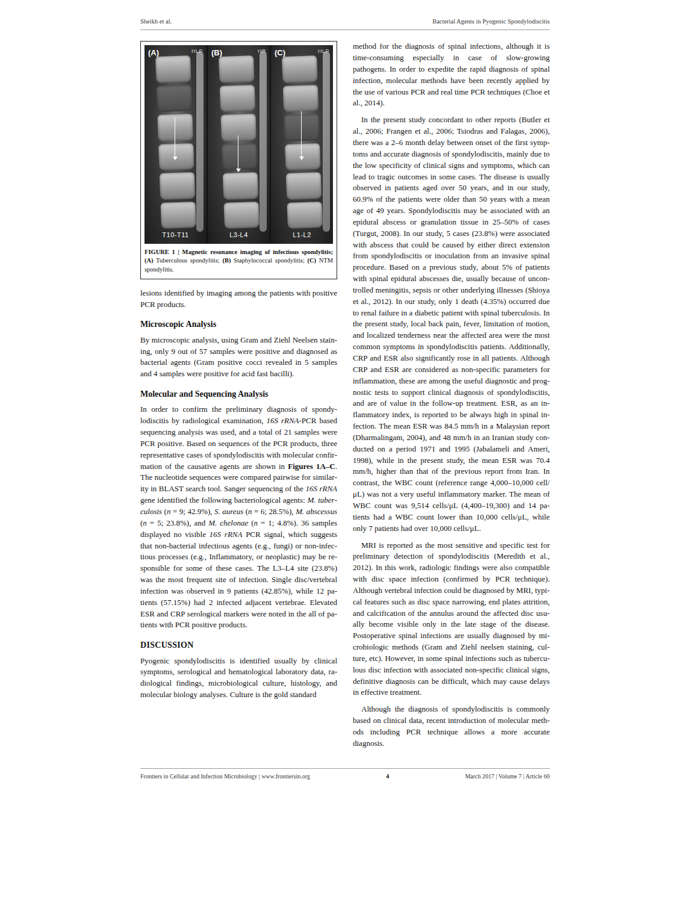Sheikh et al.
Bacterial Agents in Pyogenic Spondylodiscitis
(A)
HLP
T10-T11
(B)
HR
L3-L4
(C)
HLP
L1-L2
FIGURE 1 | Magnetic resonance imaging of infectious spondylitis; (A) Tuberculous spondylitis; (B) Staphylococcal spondylitis; (C) NTM spondylitis.
lesions identified by imaging among the patients with positive PCR products.
Microscopic Analysis
By microscopic analysis, using Gram and Ziehl Neelsen staining, only 9 out of 57 samples were positive and diagnosed as bacterial agents (Gram positive cocci revealed in 5 samples and 4 samples were positive for acid fast bacilli).
Molecular and Sequencing Analysis
In order to confirm the preliminary diagnosis of spondylodiscitis by radiological examination, 16S rRNA-PCR based sequencing analysis was used, and a total of 21 samples were PCR positive. Based on sequences of the PCR products, three representative cases of spondylodiscitis with molecular confirmation of the causative agents are shown in Figures 1A–C. The nucleotide sequences were compared pairwise for similarity in BLAST search tool. Sanger sequencing of the 16S rRNA gene identified the following bacteriological agents: M. tuberculosis (n = 9; 42.9%), S. aureus (n = 6; 28.5%), M. abscessus (n = 5; 23.8%), and M. chelonae (n = 1; 4.8%). 36 samples displayed no visible 16S rRNA PCR signal, which suggests that non-bacterial infectious agents (e.g., fungi) or non-infectious processes (e.g., Inflammatory, or neoplastic) may be responsible for some of these cases. The L3–L4 site (23.8%) was the most frequent site of infection. Single disc/vertebral infection was observed in 9 patients (42.85%), while 12 patients (57.15%) had 2 infected adjacent vertebrae. Elevated ESR and CRP serological markers were noted in the all of patients with PCR positive products.
Discussion
Pyogenic spondylodiscitis is identified usually by clinical symptoms, serological and hematological laboratory data, radiological findings, microbiological culture, histology, and molecular biology analyses. Culture is the gold standard
method for the diagnosis of spinal infections, although it is time-consuming especially in case of slow-growing pathogens. In order to expedite the rapid diagnosis of spinal infection, molecular methods have been recently applied by the use of various PCR and real time PCR techniques (Choe et al., 2014).
In the present study concordant to other reports (Butler et al., 2006; Frangen et al., 2006; Tsiodras and Falagas, 2006), there was a 2–6 month delay between onset of the first symptoms and accurate diagnosis of spondylodiscitis, mainly due to the low specificity of clinical signs and symptoms, which can lead to tragic outcomes in some cases. The disease is usually observed in patients aged over 50 years, and in our study, 60.9% of the patients were older than 50 years with a mean age of 49 years. Spondylodiscitis may be associated with an epidural abscess or granulation tissue in 25–50% of cases (Turgut, 2008). In our study, 5 cases (23.8%) were associated with abscess that could be caused by either direct extension from spondylodiscitis or inoculation from an invasive spinal procedure. Based on a previous study, about 5% of patients with spinal epidural abscesses die, usually because of uncontrolled meningitis, sepsis or other underlying illnesses (Shioya et al., 2012). In our study, only 1 death (4.35%) occurred due to renal failure in a diabetic patient with spinal tuberculosis. In the present study, local back pain, fever, limitation of motion, and localized tenderness near the affected area were the most common symptoms in spondylodiscitis patients. Additionally, CRP and ESR also significantly rose in all patients. Although CRP and ESR are considered as non-specific parameters for inflammation, these are among the useful diagnostic and prognostic tests to support clinical diagnosis of spondylodiscitis, and are of value in the follow-up treatment. ESR, as an inflammatory index, is reported to be always high in spinal infection. The mean ESR was 84.5 mm/h in a Malaysian report (Dharmalingam, 2004), and 48 mm/h in an Iranian study conducted on a period 1971 and 1995 (Jabalameli and Ameri, 1998), while in the present study, the mean ESR was 70.4 mm/h, higher than that of the previous report from Iran. In contrast, the WBC count (reference range 4,000–10,000 cell/μL) was not a very useful inflammatory marker. The mean of WBC count was 9,514 cells/μL (4,400–19,300) and 14 patients had a WBC count lower than 10,000 cells/μL, while only 7 patients had over 10,000 cells/μL.
MRI is reported as the most sensitive and specific test for preliminary detection of spondylodiscitis (Meredith et al., 2012). In this work, radiologic findings were also compatible with disc space infection (confirmed by PCR technique). Although vertebral infection could be diagnosed by MRI, typical features such as disc space narrowing, end plates attrition, and calcification of the annulus around the affected disc usually become visible only in the late stage of the disease. Postoperative spinal infections are usually diagnosed by microbiologic methods (Gram and Ziehl neelsen staining, culture, etc). However, in some spinal infections such as tuberculous disc infection with associated non-specific clinical signs, definitive diagnosis can be difficult, which may cause delays in effective treatment.
Although the diagnosis of spondylodiscitis is commonly based on clinical data, recent introduction of molecular methods including PCR technique allows a more accurate diagnosis.
Frontiers in Cellular and Infection Microbiology | www.frontiersin.org
4
March 2017 | Volume 7 | Article 60